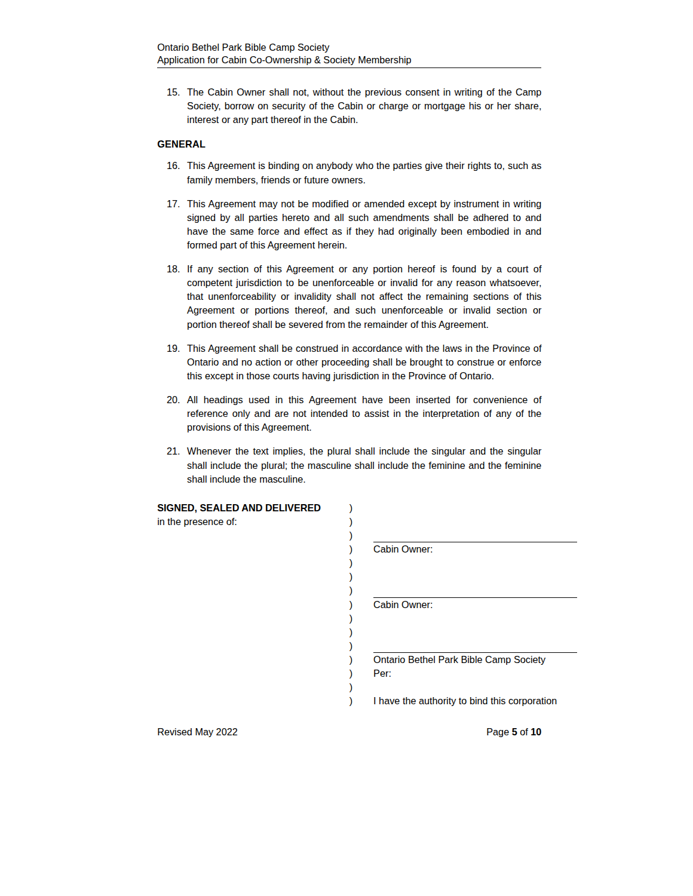Ontario Bethel Park Bible Camp Society
Application for Cabin Co-Ownership & Society Membership
15. The Cabin Owner shall not, without the previous consent in writing of the Camp Society, borrow on security of the Cabin or charge or mortgage his or her share, interest or any part thereof in the Cabin.
GENERAL
16. This Agreement is binding on anybody who the parties give their rights to, such as family members, friends or future owners.
17. This Agreement may not be modified or amended except by instrument in writing signed by all parties hereto and all such amendments shall be adhered to and have the same force and effect as if they had originally been embodied in and formed part of this Agreement herein.
18. If any section of this Agreement or any portion hereof is found by a court of competent jurisdiction to be unenforceable or invalid for any reason whatsoever, that unenforceability or invalidity shall not affect the remaining sections of this Agreement or portions thereof, and such unenforceable or invalid section or portion thereof shall be severed from the remainder of this Agreement.
19. This Agreement shall be construed in accordance with the laws in the Province of Ontario and no action or other proceeding shall be brought to construe or enforce this except in those courts having jurisdiction in the Province of Ontario.
20. All headings used in this Agreement have been inserted for convenience of reference only and are not intended to assist in the interpretation of any of the provisions of this Agreement.
21. Whenever the text implies, the plural shall include the singular and the singular shall include the plural; the masculine shall include the feminine and the feminine shall include the masculine.
SIGNED, SEALED AND DELIVERED
in the presence of:
)
)
)
)
)
)
)
)
)
)
)
)
)
)
)
Cabin Owner:
Cabin Owner:
Ontario Bethel Park Bible Camp Society
Per:
I have the authority to bind this corporation
Revised May 2022
Page 5 of 10